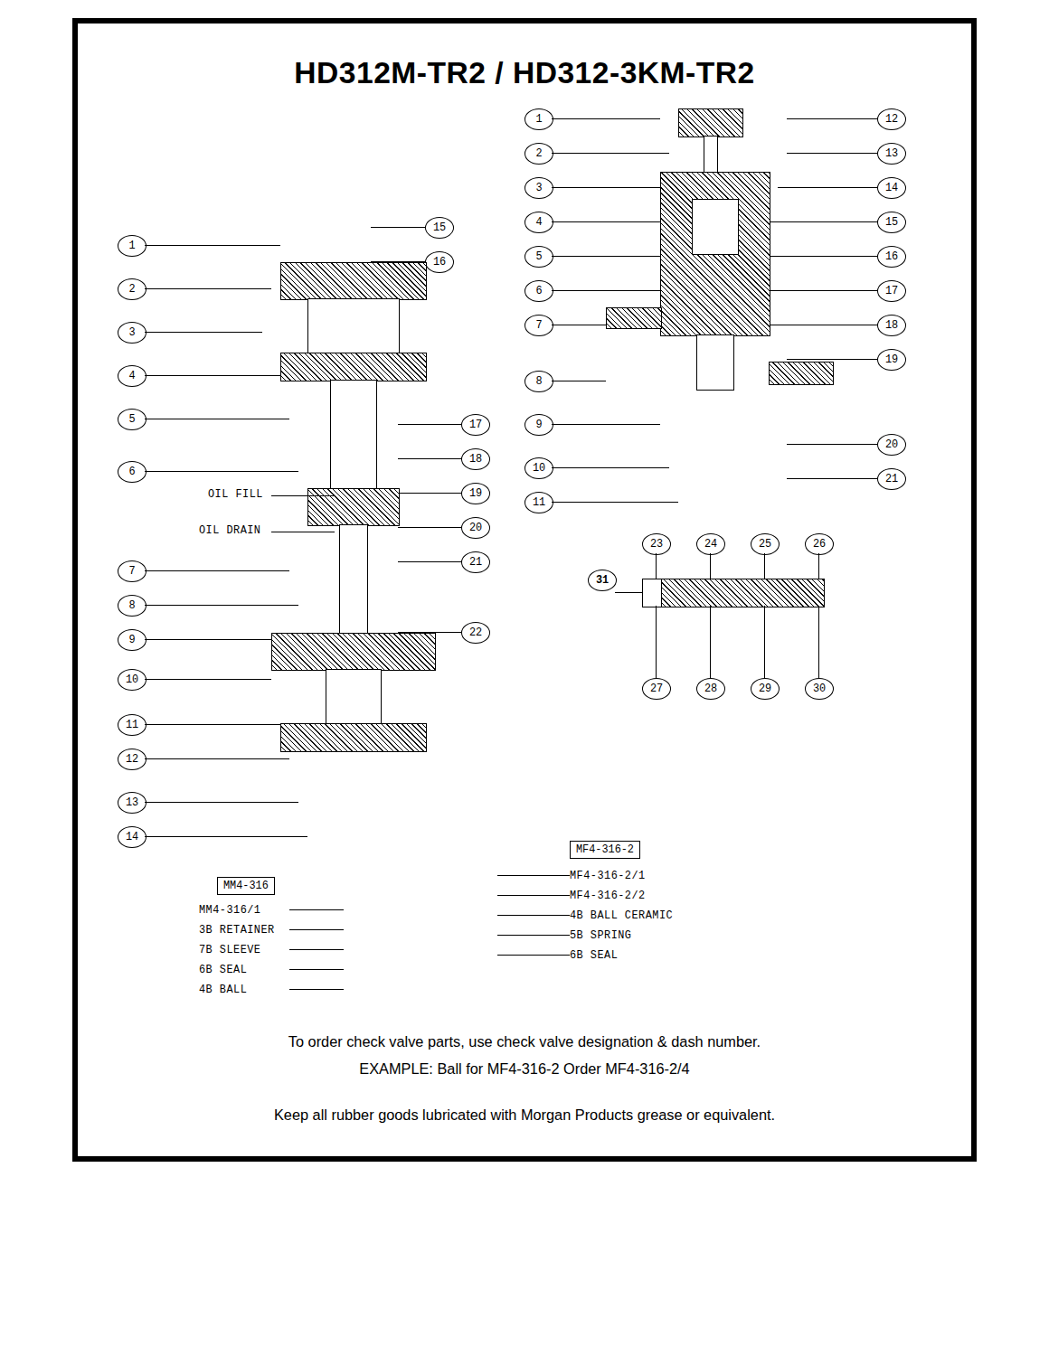HD312M-TR2 / HD312-3KM-TR2
1
2
3
4
5
6
7
8
9
10
11
12
13
14
15
16
17
18
19
20
21
1
2
3
4
5
6
7
8
9
10
11
12
13
14
15
16
17
18
19
20
21
22
OIL FILL
OIL DRAIN
23
24
25
26
31
27
28
29
30
MM4-316
MM4-316/1
3B RETAINER
7B SLEEVE
6B SEAL
4B BALL
MF4-316-2
MF4-316-2/1
MF4-316-2/2
4B BALL CERAMIC
5B SPRING
6B SEAL
To order check valve parts, use check valve designation & dash number.
EXAMPLE: Ball for MF4-316-2 Order MF4-316-2/4
Keep all rubber goods lubricated with Morgan Products grease or equivalent.